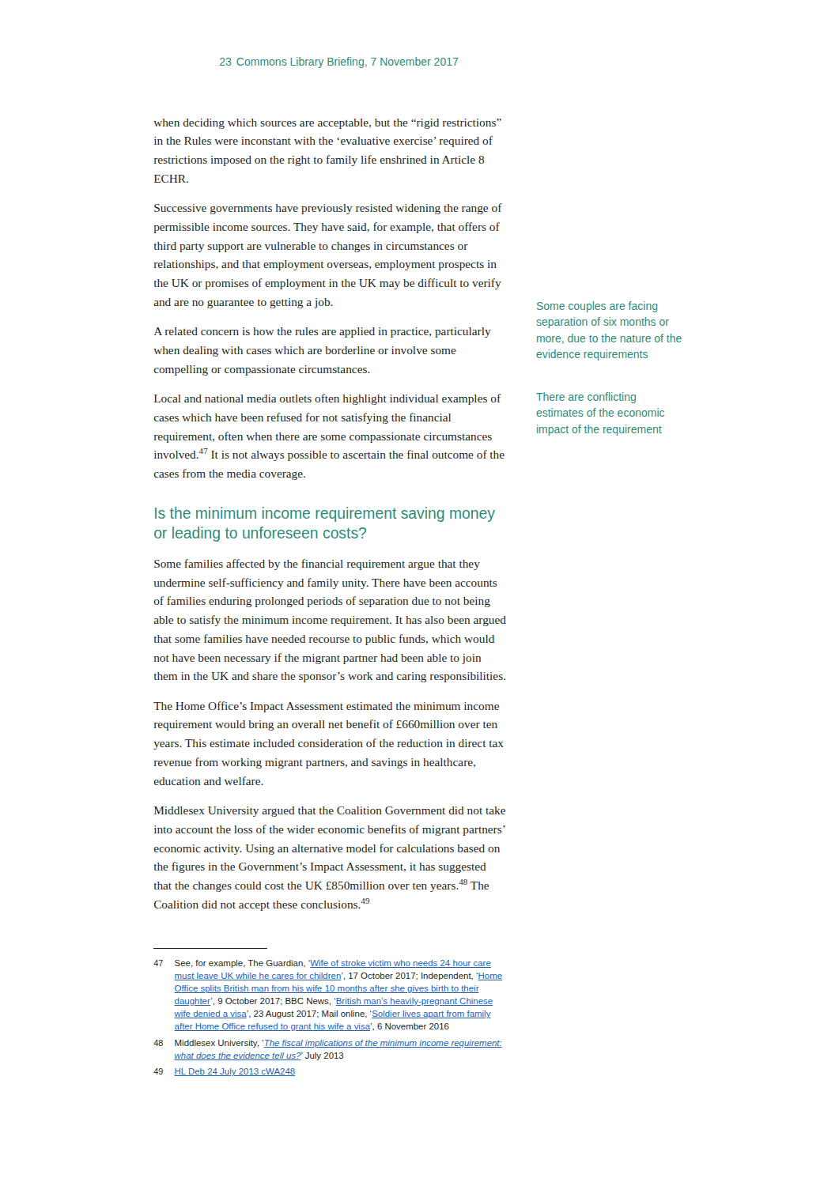23 Commons Library Briefing, 7 November 2017
when deciding which sources are acceptable, but the “rigid restrictions” in the Rules were inconstant with the ‘evaluative exercise’ required of restrictions imposed on the right to family life enshrined in Article 8 ECHR.
Successive governments have previously resisted widening the range of permissible income sources. They have said, for example, that offers of third party support are vulnerable to changes in circumstances or relationships, and that employment overseas, employment prospects in the UK or promises of employment in the UK may be difficult to verify and are no guarantee to getting a job.
A related concern is how the rules are applied in practice, particularly when dealing with cases which are borderline or involve some compelling or compassionate circumstances.
Local and national media outlets often highlight individual examples of cases which have been refused for not satisfying the financial requirement, often when there are some compassionate circumstances involved.47 It is not always possible to ascertain the final outcome of the cases from the media coverage.
Is the minimum income requirement saving money or leading to unforeseen costs?
Some families affected by the financial requirement argue that they undermine self-sufficiency and family unity. There have been accounts of families enduring prolonged periods of separation due to not being able to satisfy the minimum income requirement. It has also been argued that some families have needed recourse to public funds, which would not have been necessary if the migrant partner had been able to join them in the UK and share the sponsor’s work and caring responsibilities.
The Home Office’s Impact Assessment estimated the minimum income requirement would bring an overall net benefit of £660million over ten years. This estimate included consideration of the reduction in direct tax revenue from working migrant partners, and savings in healthcare, education and welfare.
Middlesex University argued that the Coalition Government did not take into account the loss of the wider economic benefits of migrant partners’ economic activity. Using an alternative model for calculations based on the figures in the Government’s Impact Assessment, it has suggested that the changes could cost the UK £850million over ten years.48 The Coalition did not accept these conclusions.49
Some couples are facing separation of six months or more, due to the nature of the evidence requirements
There are conflicting estimates of the economic impact of the requirement
47
See, for example, The Guardian, ‘Wife of stroke victim who needs 24 hour care must leave UK while he cares for children’, 17 October 2017; Independent, ‘Home Office splits British man from his wife 10 months after she gives birth to their daughter’, 9 October 2017; BBC News, ‘British man’s heavily-pregnant Chinese wife denied a visa’, 23 August 2017; Mail online, ‘Soldier lives apart from family after Home Office refused to grant his wife a visa’, 6 November 2016
48
Middlesex University, ‘The fiscal implications of the minimum income requirement: what does the evidence tell us?’ July 2013
49
HL Deb 24 July 2013 cWA248